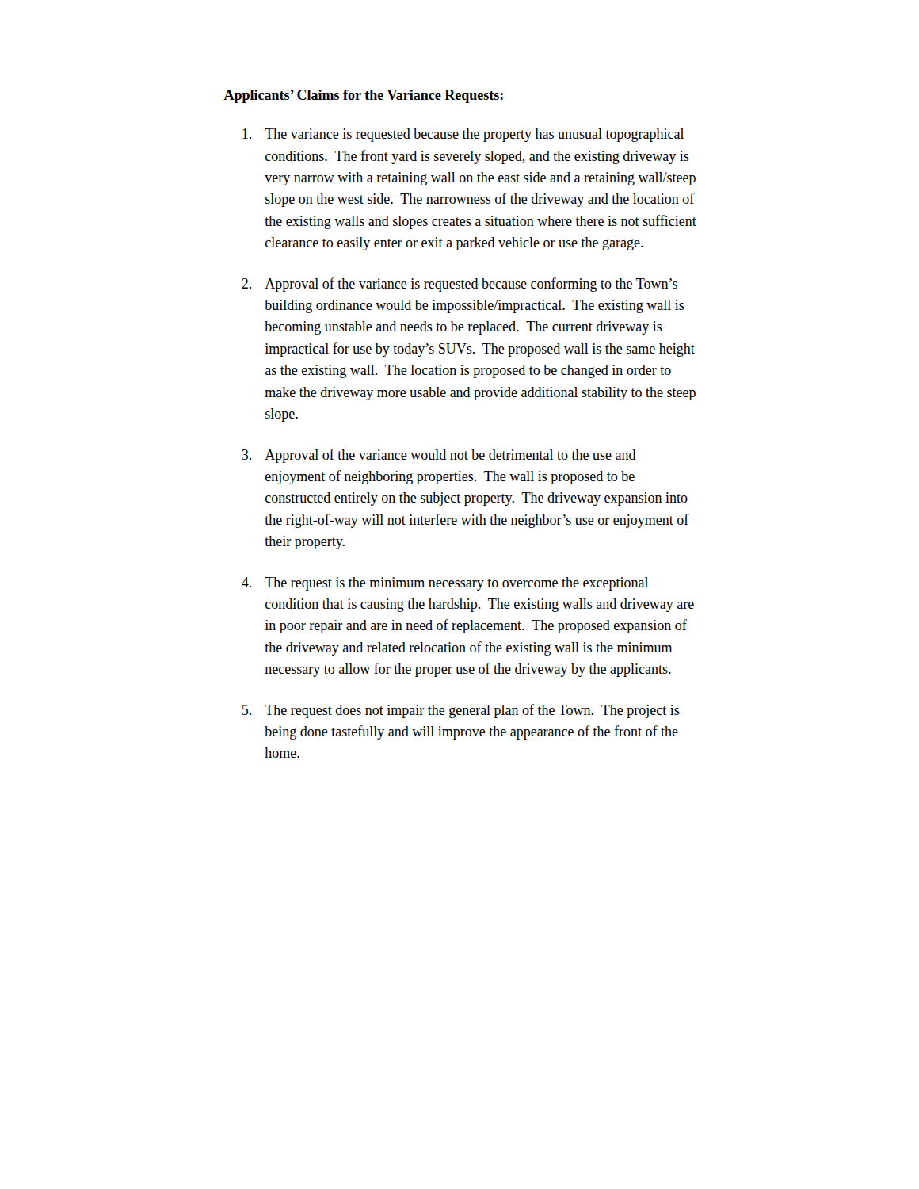Applicants’ Claims for the Variance Requests:
The variance is requested because the property has unusual topographical conditions. The front yard is severely sloped, and the existing driveway is very narrow with a retaining wall on the east side and a retaining wall/steep slope on the west side. The narrowness of the driveway and the location of the existing walls and slopes creates a situation where there is not sufficient clearance to easily enter or exit a parked vehicle or use the garage.
Approval of the variance is requested because conforming to the Town’s building ordinance would be impossible/impractical. The existing wall is becoming unstable and needs to be replaced. The current driveway is impractical for use by today’s SUVs. The proposed wall is the same height as the existing wall. The location is proposed to be changed in order to make the driveway more usable and provide additional stability to the steep slope.
Approval of the variance would not be detrimental to the use and enjoyment of neighboring properties. The wall is proposed to be constructed entirely on the subject property. The driveway expansion into the right-of-way will not interfere with the neighbor’s use or enjoyment of their property.
The request is the minimum necessary to overcome the exceptional condition that is causing the hardship. The existing walls and driveway are in poor repair and are in need of replacement. The proposed expansion of the driveway and related relocation of the existing wall is the minimum necessary to allow for the proper use of the driveway by the applicants.
The request does not impair the general plan of the Town. The project is being done tastefully and will improve the appearance of the front of the home.